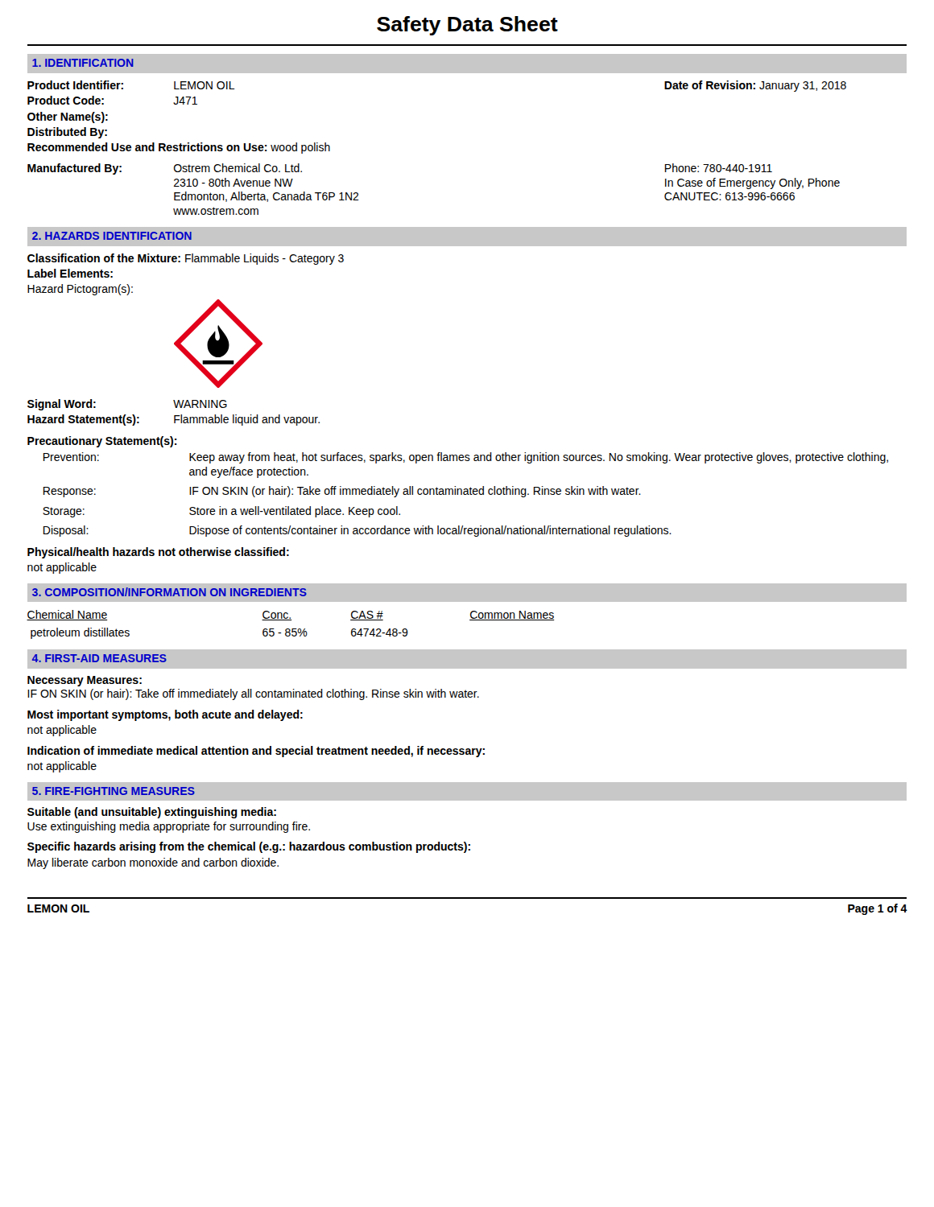Safety Data Sheet
1. IDENTIFICATION
| Product Identifier: | LEMON OIL | Date of Revision: January 31, 2018 |
| Product Code: | J471 | |
| Other Name(s): | | |
| Distributed By: | | |
Recommended Use and Restrictions on Use: wood polish
| Manufactured By: | Ostrem Chemical Co. Ltd. 2310 - 80th Avenue NW Edmonton, Alberta, Canada T6P 1N2 www.ostrem.com | Phone: 780-440-1911 In Case of Emergency Only, Phone CANUTEC: 613-996-6666 |
2. HAZARDS IDENTIFICATION
| Classification of the Mixture: | Flammable Liquids - Category 3 |
| Label Elements: | |
Hazard Pictogram(s):
| Signal Word: | WARNING |
| Hazard Statement(s): | Flammable liquid and vapour. |
Precautionary Statement(s):
| Prevention: | Keep away from heat, hot surfaces, sparks, open flames and other ignition sources. No smoking. Wear protective gloves, protective clothing, and eye/face protection. |
| Response: | IF ON SKIN (or hair): Take off immediately all contaminated clothing. Rinse skin with water. |
| Storage: | Store in a well-ventilated place. Keep cool. |
| Disposal: | Dispose of contents/container in accordance with local/regional/national/international regulations. |
Physical/health hazards not otherwise classified:
not applicable
3. COMPOSITION/INFORMATION ON INGREDIENTS
| Chemical Name | Conc. | CAS # | Common Names |
| petroleum distillates | 65 - 85% | 64742-48-9 | |
4. FIRST-AID MEASURES
Necessary Measures:
IF ON SKIN (or hair): Take off immediately all contaminated clothing. Rinse skin with water.
Most important symptoms, both acute and delayed:
not applicable
Indication of immediate medical attention and special treatment needed, if necessary:
not applicable
5. FIRE-FIGHTING MEASURES
Suitable (and unsuitable) extinguishing media:
Use extinguishing media appropriate for surrounding fire.
Specific hazards arising from the chemical (e.g.: hazardous combustion products):
May liberate carbon monoxide and carbon dioxide.
| LEMON OIL | Page 1 of 4 |